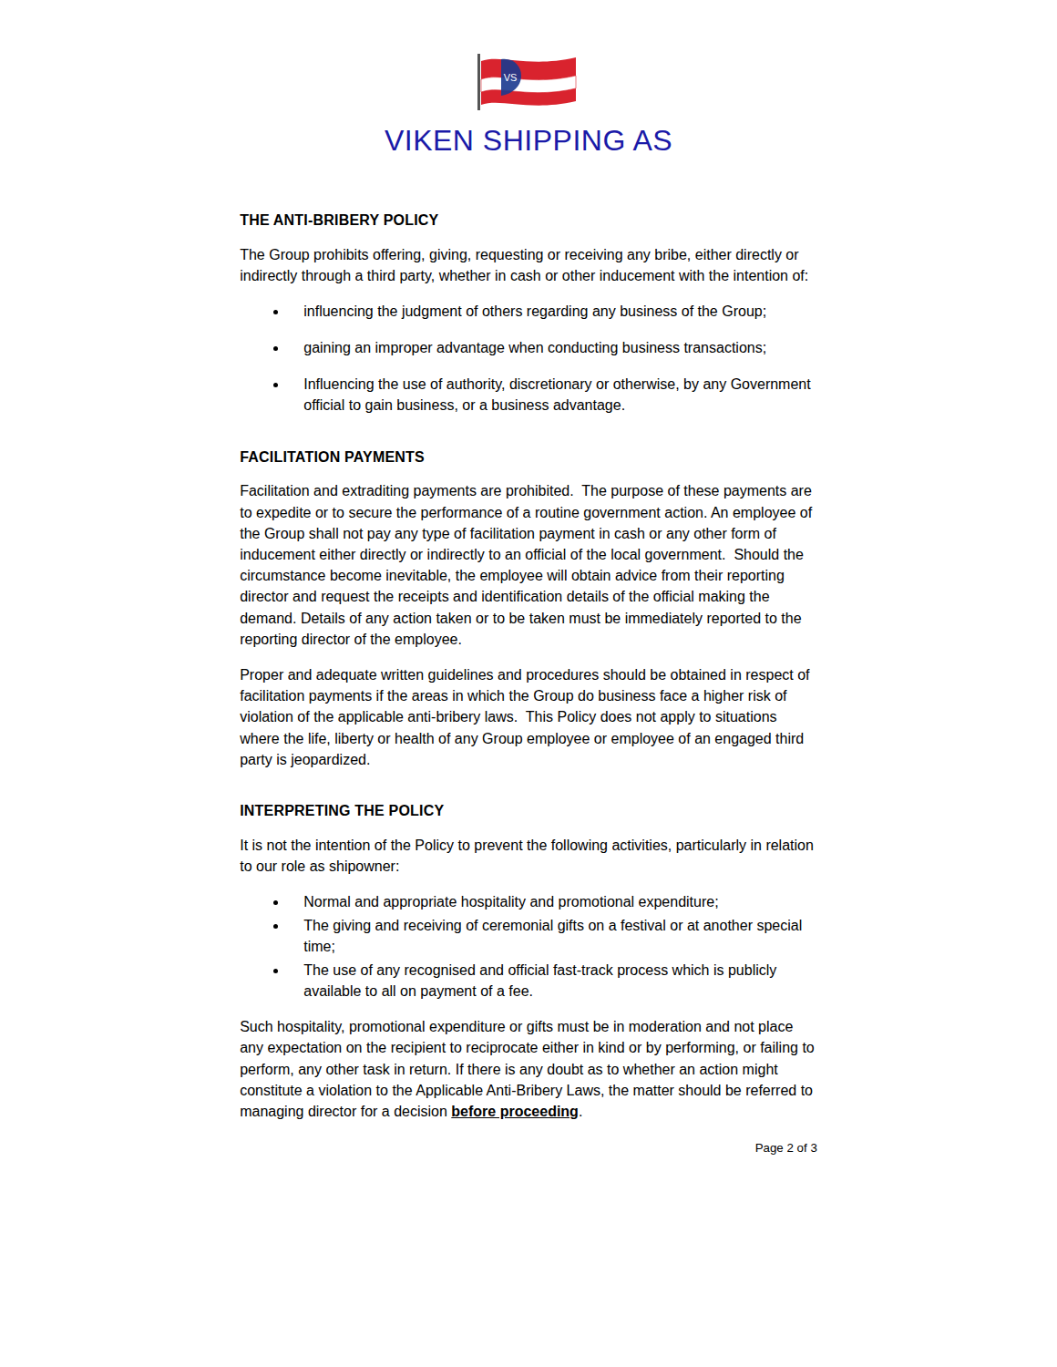VS
VIKEN SHIPPING AS
THE ANTI-BRIBERY POLICY
The Group prohibits offering, giving, requesting or receiving any bribe, either directly or indirectly through a third party, whether in cash or other inducement with the intention of:
influencing the judgment of others regarding any business of the Group;
gaining an improper advantage when conducting business transactions;
Influencing the use of authority, discretionary or otherwise, by any Government official to gain business, or a business advantage.
FACILITATION PAYMENTS
Facilitation and extraditing payments are prohibited. The purpose of these payments are to expedite or to secure the performance of a routine government action. An employee of the Group shall not pay any type of facilitation payment in cash or any other form of inducement either directly or indirectly to an official of the local government. Should the circumstance become inevitable, the employee will obtain advice from their reporting director and request the receipts and identification details of the official making the demand. Details of any action taken or to be taken must be immediately reported to the reporting director of the employee.
Proper and adequate written guidelines and procedures should be obtained in respect of facilitation payments if the areas in which the Group do business face a higher risk of violation of the applicable anti-bribery laws. This Policy does not apply to situations where the life, liberty or health of any Group employee or employee of an engaged third party is jeopardized.
INTERPRETING THE POLICY
It is not the intention of the Policy to prevent the following activities, particularly in relation to our role as shipowner:
Normal and appropriate hospitality and promotional expenditure;
The giving and receiving of ceremonial gifts on a festival or at another special time;
The use of any recognised and official fast-track process which is publicly available to all on payment of a fee.
Such hospitality, promotional expenditure or gifts must be in moderation and not place any expectation on the recipient to reciprocate either in kind or by performing, or failing to perform, any other task in return. If there is any doubt as to whether an action might constitute a violation to the Applicable Anti-Bribery Laws, the matter should be referred to managing director for a decision before proceeding.
Page 2 of 3